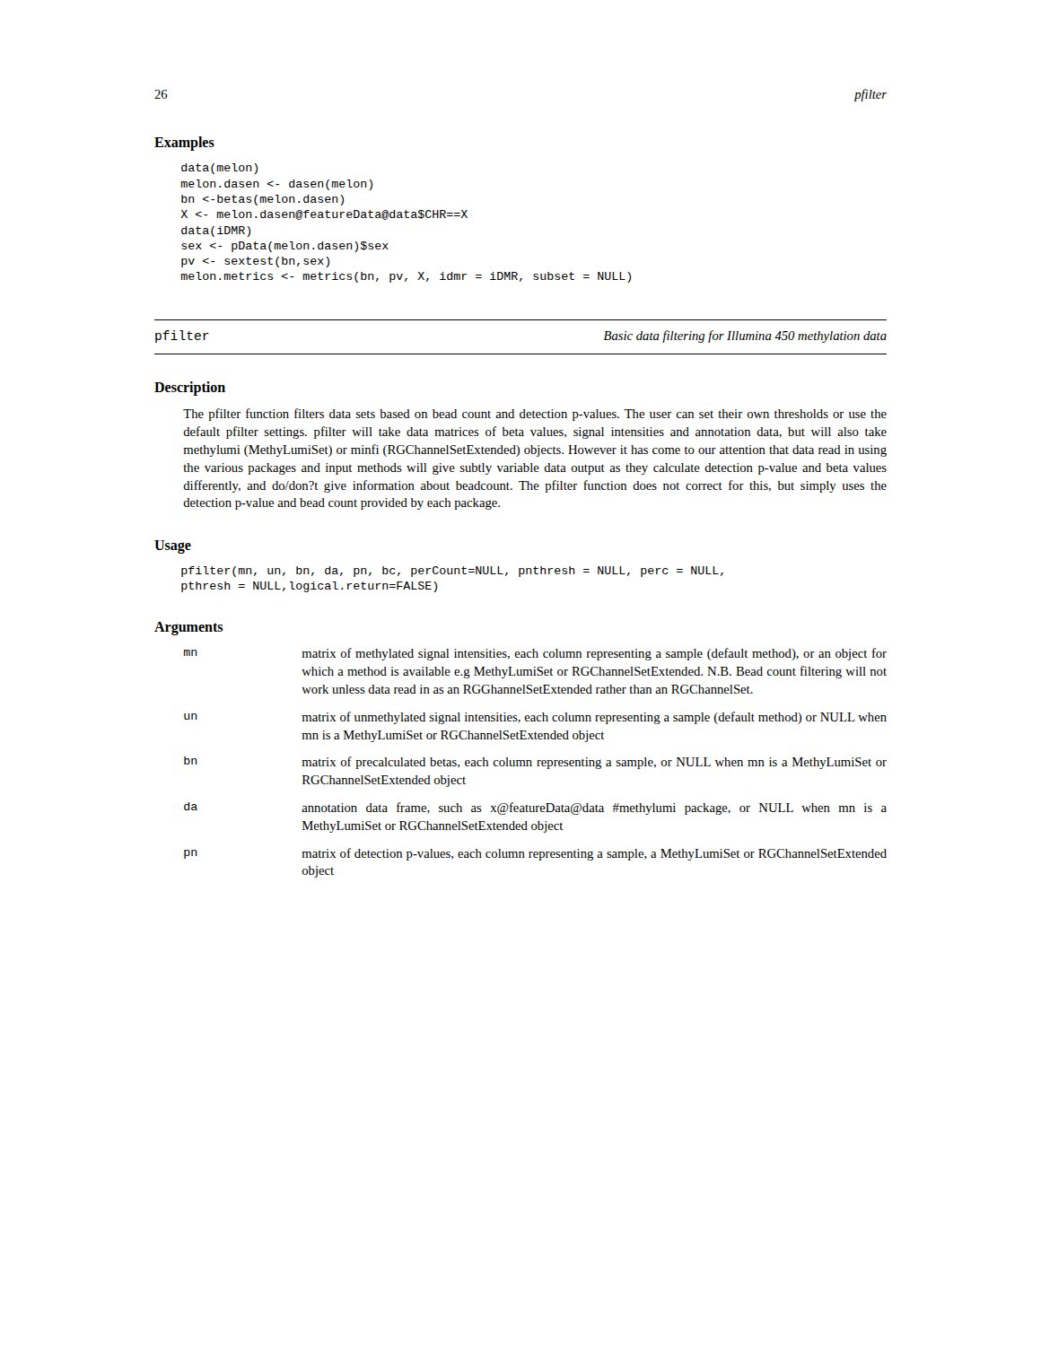26 pfilter
Examples
data(melon)
melon.dasen <- dasen(melon)
bn <-betas(melon.dasen)
X <- melon.dasen@featureData@data$CHR==X
data(iDMR)
sex <- pData(melon.dasen)$sex
pv <- sextest(bn,sex)
melon.metrics <- metrics(bn, pv, X, idmr = iDMR, subset = NULL)
pfilter Basic data filtering for Illumina 450 methylation data
Description
The pfilter function filters data sets based on bead count and detection p-values. The user can set their own thresholds or use the default pfilter settings. pfilter will take data matrices of beta values, signal intensities and annotation data, but will also take methylumi (MethyLumiSet) or minfi (RGChannelSetExtended) objects. However it has come to our attention that data read in using the various packages and input methods will give subtly variable data output as they calculate detection p-value and beta values differently, and do/don?t give information about beadcount. The pfilter function does not correct for this, but simply uses the detection p-value and bead count provided by each package.
Usage
pfilter(mn, un, bn, da, pn, bc, perCount=NULL, pnthresh = NULL, perc = NULL,
pthresh = NULL,logical.return=FALSE)
Arguments
mn
matrix of methylated signal intensities, each column representing a sample (default method), or an object for which a method is available e.g MethyLumiSet or RGChannelSetExtended. N.B. Bead count filtering will not work unless data read in as an RGGhannelSetExtended rather than an RGChannelSet.
un
matrix of unmethylated signal intensities, each column representing a sample (default method) or NULL when mn is a MethyLumiSet or RGChannelSetExtended object
bn
matrix of precalculated betas, each column representing a sample, or NULL when mn is a MethyLumiSet or RGChannelSetExtended object
da
annotation data frame, such as x@featureData@data #methylumi package, or NULL when mn is a MethyLumiSet or RGChannelSetExtended object
pn
matrix of detection p-values, each column representing a sample, a MethyLumiSet or RGChannelSetExtended object